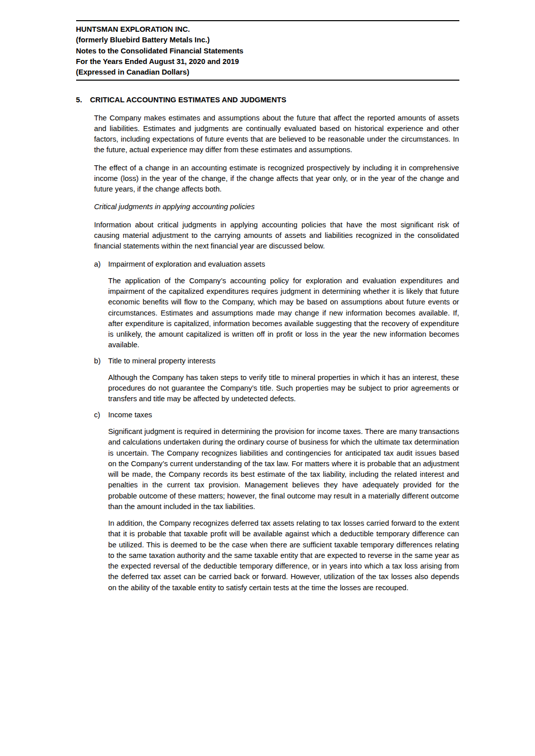HUNTSMAN EXPLORATION INC.
(formerly Bluebird Battery Metals Inc.)
Notes to the Consolidated Financial Statements
For the Years Ended August 31, 2020 and 2019
(Expressed in Canadian Dollars)
5. CRITICAL ACCOUNTING ESTIMATES AND JUDGMENTS
The Company makes estimates and assumptions about the future that affect the reported amounts of assets and liabilities. Estimates and judgments are continually evaluated based on historical experience and other factors, including expectations of future events that are believed to be reasonable under the circumstances. In the future, actual experience may differ from these estimates and assumptions.
The effect of a change in an accounting estimate is recognized prospectively by including it in comprehensive income (loss) in the year of the change, if the change affects that year only, or in the year of the change and future years, if the change affects both.
Critical judgments in applying accounting policies
Information about critical judgments in applying accounting policies that have the most significant risk of causing material adjustment to the carrying amounts of assets and liabilities recognized in the consolidated financial statements within the next financial year are discussed below.
a)
Impairment of exploration and evaluation assets
The application of the Company’s accounting policy for exploration and evaluation expenditures and impairment of the capitalized expenditures requires judgment in determining whether it is likely that future economic benefits will flow to the Company, which may be based on assumptions about future events or circumstances. Estimates and assumptions made may change if new information becomes available. If, after expenditure is capitalized, information becomes available suggesting that the recovery of expenditure is unlikely, the amount capitalized is written off in profit or loss in the year the new information becomes available.
b)
Title to mineral property interests
Although the Company has taken steps to verify title to mineral properties in which it has an interest, these procedures do not guarantee the Company’s title. Such properties may be subject to prior agreements or transfers and title may be affected by undetected defects.
c)
Income taxes
Significant judgment is required in determining the provision for income taxes. There are many transactions and calculations undertaken during the ordinary course of business for which the ultimate tax determination is uncertain. The Company recognizes liabilities and contingencies for anticipated tax audit issues based on the Company’s current understanding of the tax law. For matters where it is probable that an adjustment will be made, the Company records its best estimate of the tax liability, including the related interest and penalties in the current tax provision. Management believes they have adequately provided for the probable outcome of these matters; however, the final outcome may result in a materially different outcome than the amount included in the tax liabilities.
In addition, the Company recognizes deferred tax assets relating to tax losses carried forward to the extent that it is probable that taxable profit will be available against which a deductible temporary difference can be utilized. This is deemed to be the case when there are sufficient taxable temporary differences relating to the same taxation authority and the same taxable entity that are expected to reverse in the same year as the expected reversal of the deductible temporary difference, or in years into which a tax loss arising from the deferred tax asset can be carried back or forward. However, utilization of the tax losses also depends on the ability of the taxable entity to satisfy certain tests at the time the losses are recouped.